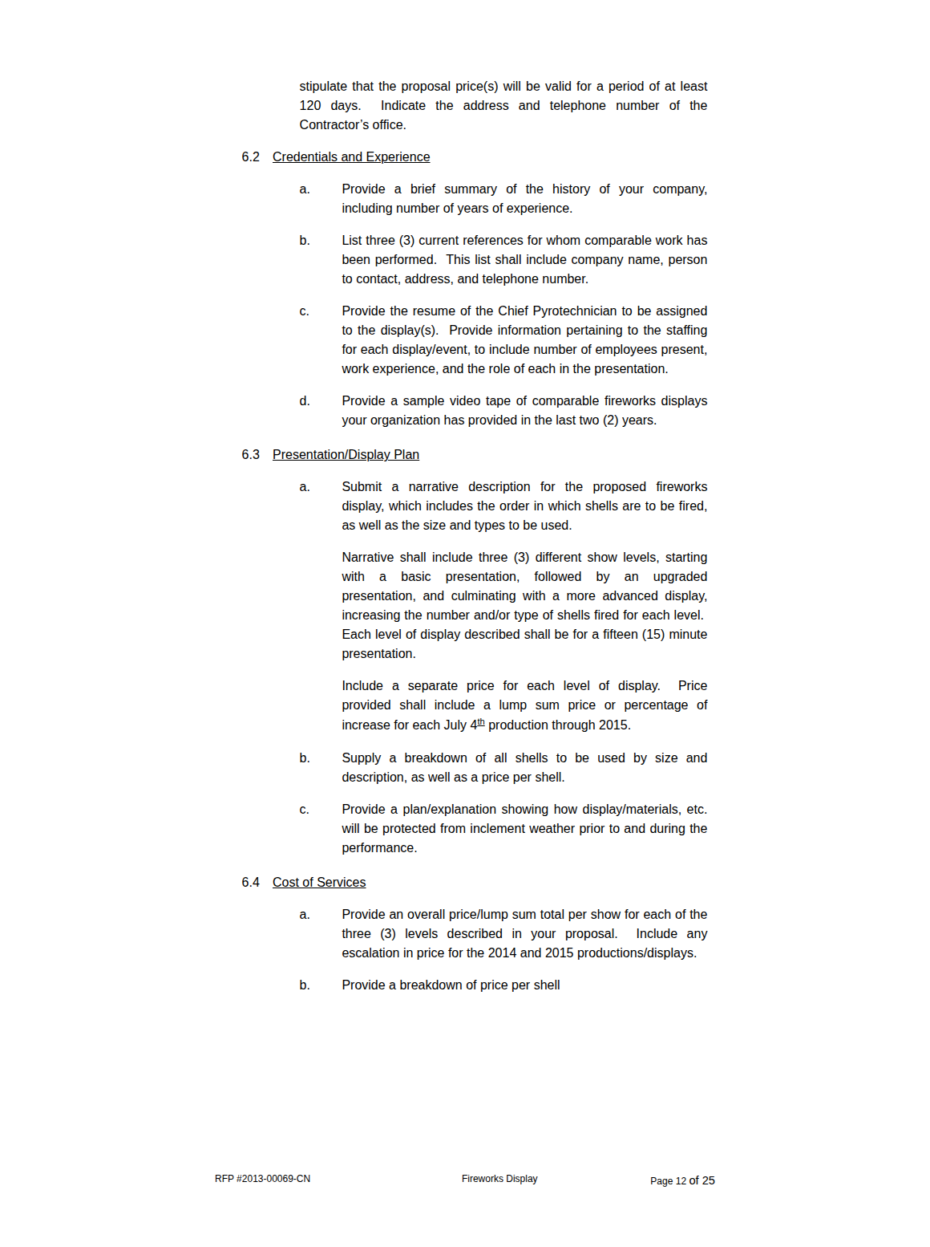stipulate that the proposal price(s) will be valid for a period of at least 120 days. Indicate the address and telephone number of the Contractor’s office.
6.2 Credentials and Experience
a.
Provide a brief summary of the history of your company, including number of years of experience.
b.
List three (3) current references for whom comparable work has been performed. This list shall include company name, person to contact, address, and telephone number.
c.
Provide the resume of the Chief Pyrotechnician to be assigned to the display(s). Provide information pertaining to the staffing for each display/event, to include number of employees present, work experience, and the role of each in the presentation.
d.
Provide a sample video tape of comparable fireworks displays your organization has provided in the last two (2) years.
6.3 Presentation/Display Plan
a.
Submit a narrative description for the proposed fireworks display, which includes the order in which shells are to be fired, as well as the size and types to be used.
Narrative shall include three (3) different show levels, starting with a basic presentation, followed by an upgraded presentation, and culminating with a more advanced display, increasing the number and/or type of shells fired for each level. Each level of display described shall be for a fifteen (15) minute presentation.
Include a separate price for each level of display. Price provided shall include a lump sum price or percentage of increase for each July 4th production through 2015.
b.
Supply a breakdown of all shells to be used by size and description, as well as a price per shell.
c.
Provide a plan/explanation showing how display/materials, etc. will be protected from inclement weather prior to and during the performance.
6.4 Cost of Services
a.
Provide an overall price/lump sum total per show for each of the three (3) levels described in your proposal. Include any escalation in price for the 2014 and 2015 productions/displays.
b.
Provide a breakdown of price per shell
RFP #2013-00069-CN
Fireworks Display
Page 12 of 25